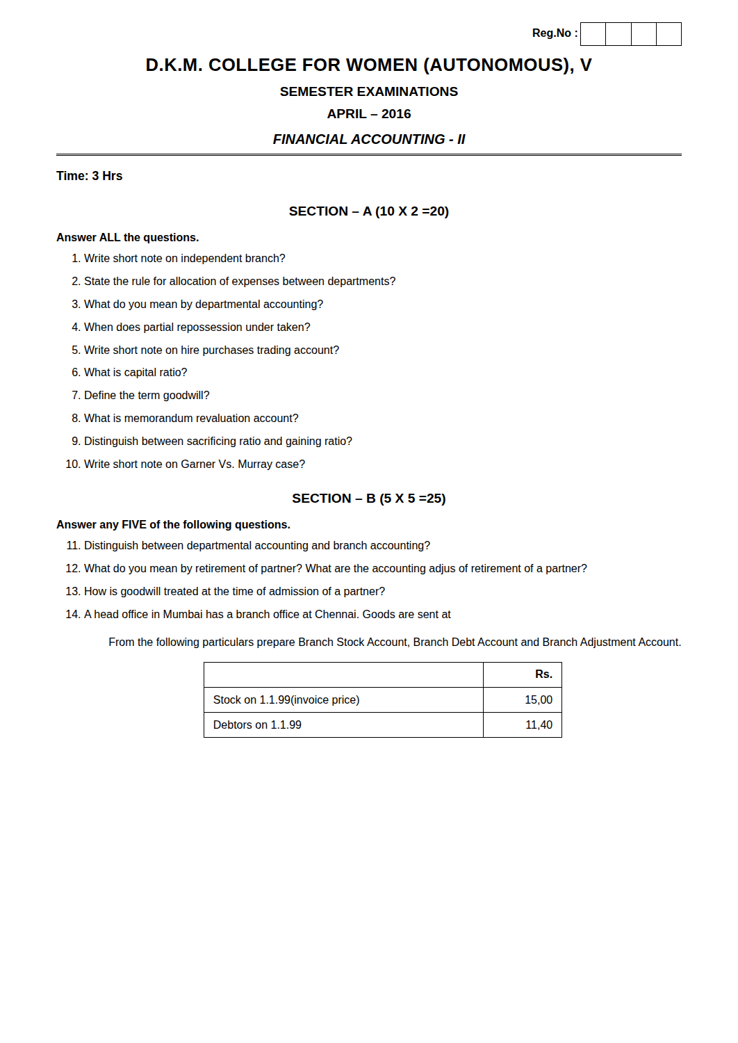Reg.No :
D.K.M. COLLEGE FOR WOMEN (AUTONOMOUS), V
SEMESTER EXAMINATIONS
APRIL – 2016
FINANCIAL ACCOUNTING - II
Time: 3 Hrs
SECTION – A (10 X 2 =20)
Answer ALL the questions.
Write short note on independent branch?
State the rule for allocation of expenses between departments?
What do you mean by departmental accounting?
When does partial repossession under taken?
Write short note on hire purchases trading account?
What is capital ratio?
Define the term goodwill?
What is memorandum revaluation account?
Distinguish between sacrificing ratio and gaining ratio?
Write short note on Garner Vs. Murray case?
SECTION – B (5 X 5 =25)
Answer any FIVE of the following questions.
Distinguish between departmental accounting and branch accounting?
What do you mean by retirement of partner? What are the accounting adjus of retirement of a partner?
How is goodwill treated at the time of admission of a partner?
A head office in Mumbai has a branch office at Chennai. Goods are sent at
From the following particulars prepare Branch Stock Account, Branch Debt Account and Branch Adjustment Account.
| | Rs. |
| --- | --- |
| Stock on 1.1.99(invoice price) | 15,00 |
| Debtors on 1.1.99 | 11,40 |